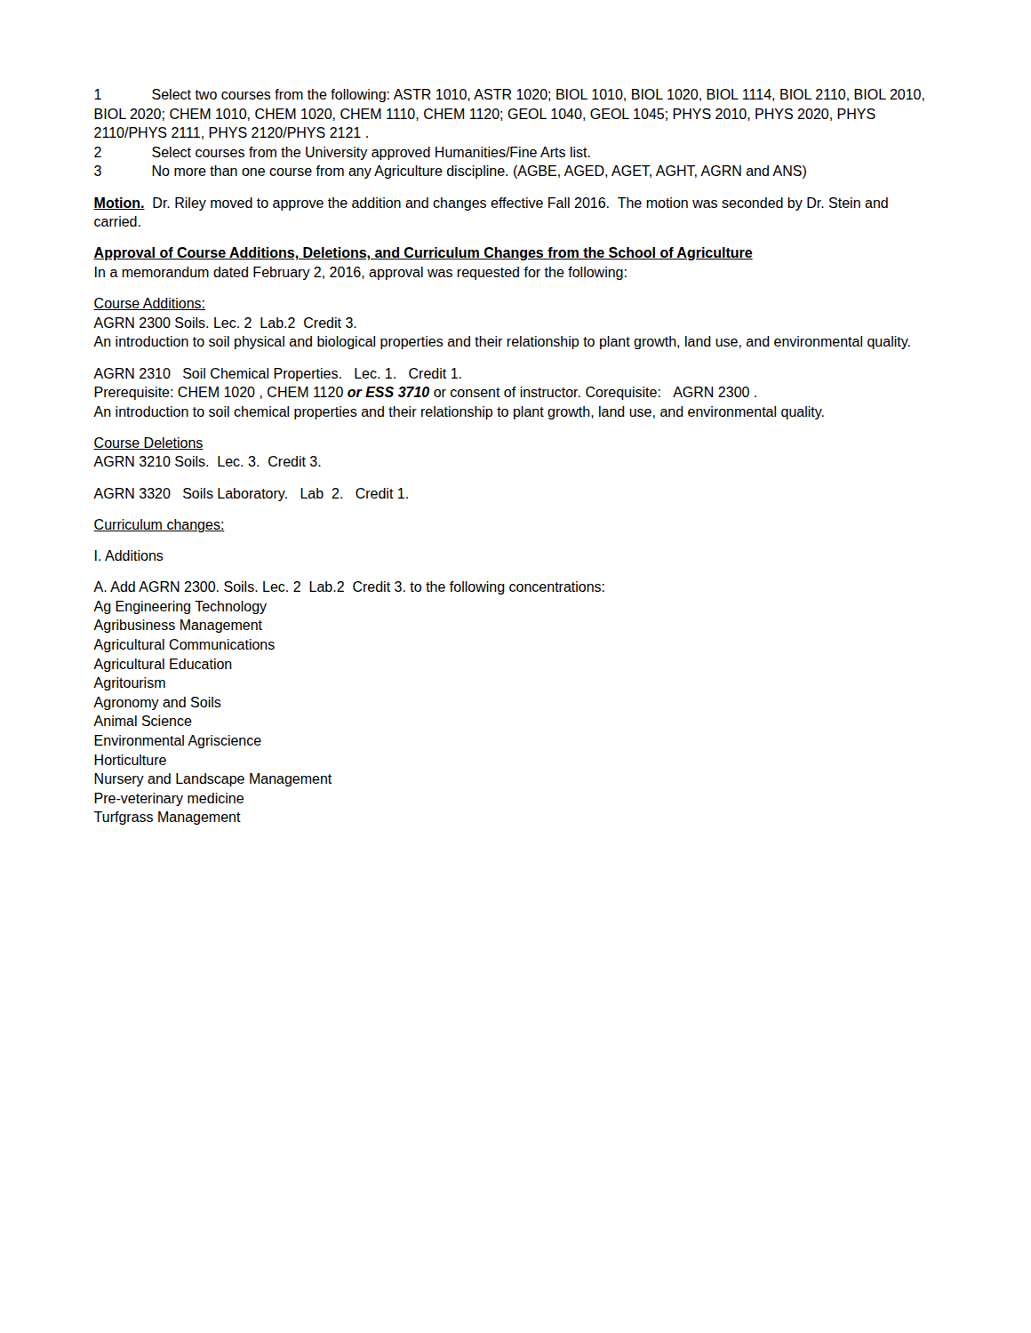1 Select two courses from the following: ASTR 1010, ASTR 1020; BIOL 1010, BIOL 1020, BIOL 1114, BIOL 2110, BIOL 2010, BIOL 2020; CHEM 1010, CHEM 1020, CHEM 1110, CHEM 1120; GEOL 1040, GEOL 1045; PHYS 2010, PHYS 2020, PHYS 2110/PHYS 2111, PHYS 2120/PHYS 2121 .
2 Select courses from the University approved Humanities/Fine Arts list.
3 No more than one course from any Agriculture discipline. (AGBE, AGED, AGET, AGHT, AGRN and ANS)
Motion. Dr. Riley moved to approve the addition and changes effective Fall 2016. The motion was seconded by Dr. Stein and carried.
Approval of Course Additions, Deletions, and Curriculum Changes from the School of Agriculture
In a memorandum dated February 2, 2016, approval was requested for the following:
Course Additions:
AGRN 2300 Soils. Lec. 2 Lab.2 Credit 3.
An introduction to soil physical and biological properties and their relationship to plant growth, land use, and environmental quality.
AGRN 2310 Soil Chemical Properties. Lec. 1. Credit 1.
Prerequisite: CHEM 1020 , CHEM 1120 or ESS 3710 or consent of instructor. Corequisite: AGRN 2300 .
An introduction to soil chemical properties and their relationship to plant growth, land use, and environmental quality.
Course Deletions
AGRN 3210 Soils. Lec. 3. Credit 3.
AGRN 3320 Soils Laboratory. Lab 2. Credit 1.
Curriculum changes:
I. Additions
A. Add AGRN 2300. Soils. Lec. 2 Lab.2 Credit 3. to the following concentrations:
Ag Engineering Technology
Agribusiness Management
Agricultural Communications
Agricultural Education
Agritourism
Agronomy and Soils
Animal Science
Environmental Agriscience
Horticulture
Nursery and Landscape Management
Pre-veterinary medicine
Turfgrass Management